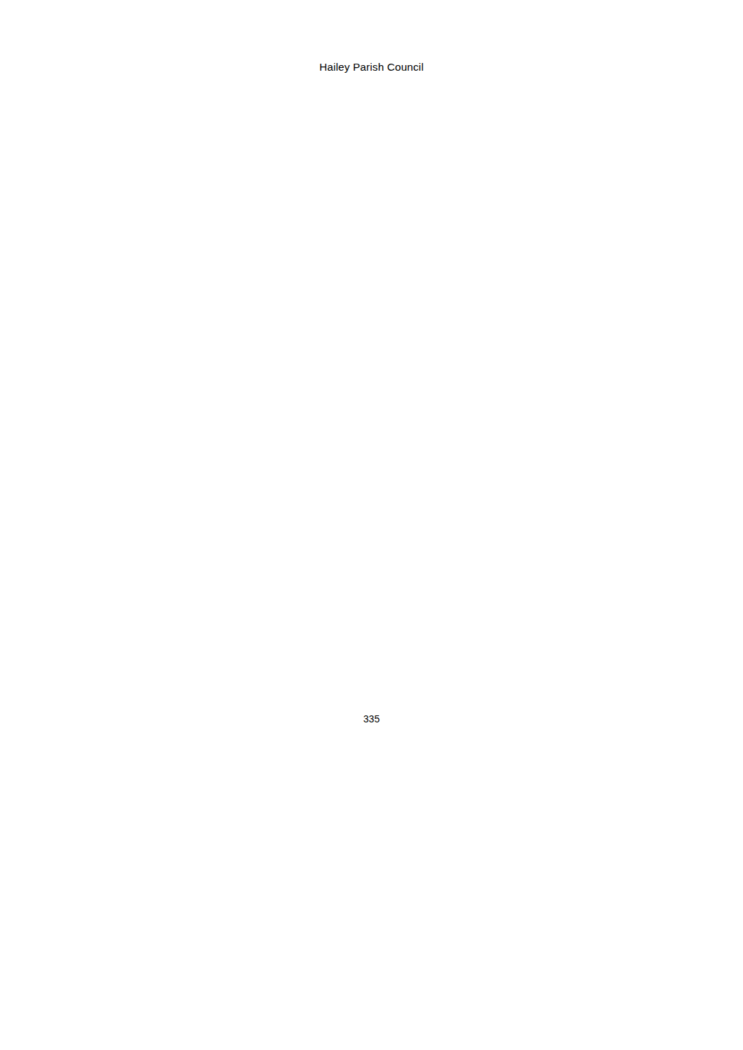Hailey Parish Council
335